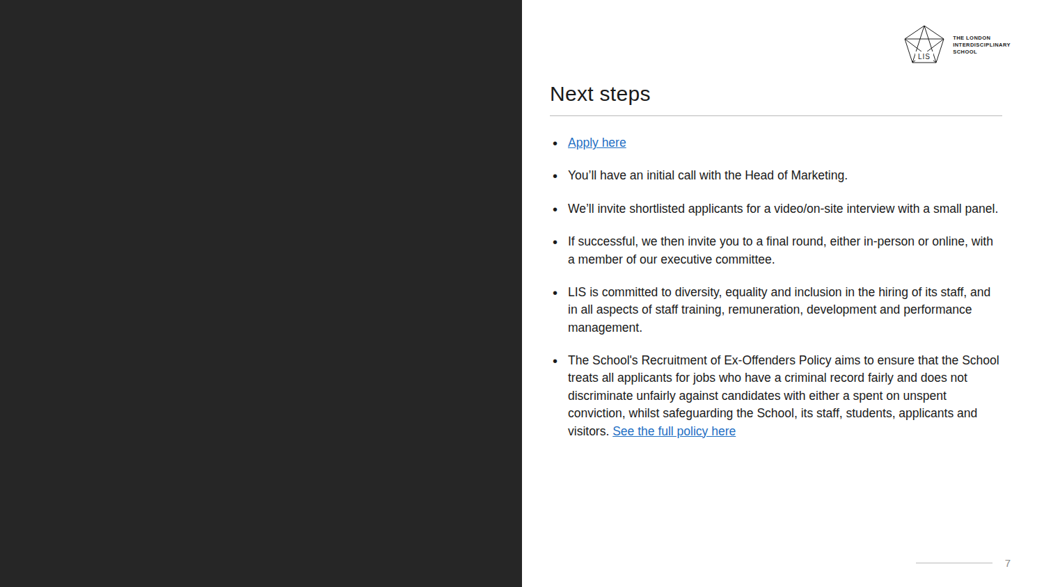LIS
THE LONDON
INTERDISCIPLINARY
SCHOOL
Next steps
Apply here
You’ll have an initial call with the Head of Marketing.
We’ll invite shortlisted applicants for a video/on-site interview with a small panel.
If successful, we then invite you to a final round, either in-person or online, with a member of our executive committee.
LIS is committed to diversity, equality and inclusion in the hiring of its staff, and in all aspects of staff training, remuneration, development and performance management.
The School's Recruitment of Ex-Offenders Policy aims to ensure that the School treats all applicants for jobs who have a criminal record fairly and does not discriminate unfairly against candidates with either a spent on unspent conviction, whilst safeguarding the School, its staff, students, applicants and visitors. See the full policy here
7